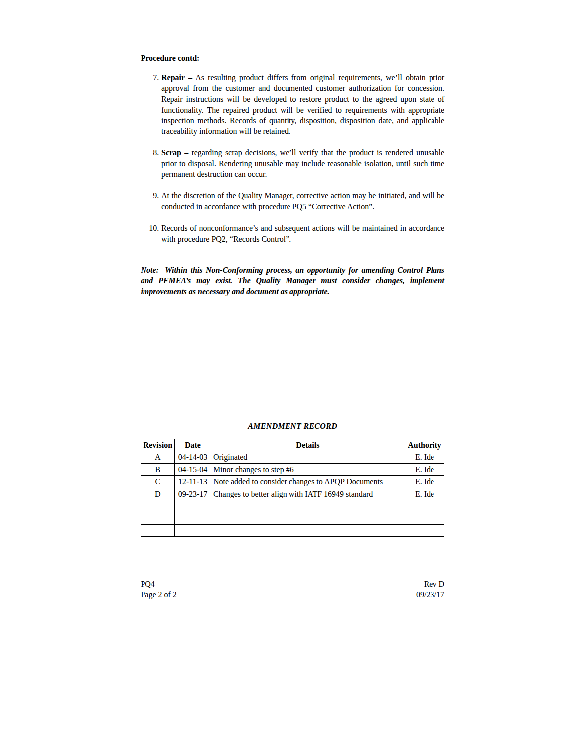Procedure contd:
Repair – As resulting product differs from original requirements, we’ll obtain prior approval from the customer and documented customer authorization for concession. Repair instructions will be developed to restore product to the agreed upon state of functionality. The repaired product will be verified to requirements with appropriate inspection methods. Records of quantity, disposition, disposition date, and applicable traceability information will be retained.
Scrap – regarding scrap decisions, we’ll verify that the product is rendered unusable prior to disposal. Rendering unusable may include reasonable isolation, until such time permanent destruction can occur.
At the discretion of the Quality Manager, corrective action may be initiated, and will be conducted in accordance with procedure PQ5 “Corrective Action”.
Records of nonconformance’s and subsequent actions will be maintained in accordance with procedure PQ2, “Records Control”.
Note: Within this Non-Conforming process, an opportunity for amending Control Plans and PFMEA’s may exist. The Quality Manager must consider changes, implement improvements as necessary and document as appropriate.
AMENDMENT RECORD
| Revision | Date | Details | Authority |
| --- | --- | --- | --- |
| A | 04-14-03 | Originated | E. Ide |
| B | 04-15-04 | Minor changes to step #6 | E. Ide |
| C | 12-11-13 | Note added to consider changes to APQP Documents | E. Ide |
| D | 09-23-17 | Changes to better align with IATF 16949 standard | E. Ide |
PQ4
Page 2 of 2
Rev D
09/23/17